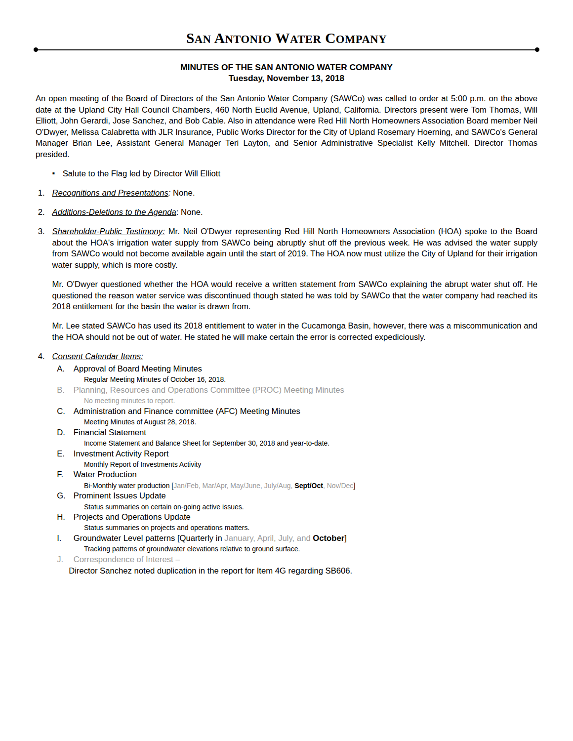SAN ANTONIO WATER COMPANY
MINUTES OF THE SAN ANTONIO WATER COMPANY Tuesday, November 13, 2018
An open meeting of the Board of Directors of the San Antonio Water Company (SAWCo) was called to order at 5:00 p.m. on the above date at the Upland City Hall Council Chambers, 460 North Euclid Avenue, Upland, California. Directors present were Tom Thomas, Will Elliott, John Gerardi, Jose Sanchez, and Bob Cable. Also in attendance were Red Hill North Homeowners Association Board member Neil O'Dwyer, Melissa Calabretta with JLR Insurance, Public Works Director for the City of Upland Rosemary Hoerning, and SAWCo's General Manager Brian Lee, Assistant General Manager Teri Layton, and Senior Administrative Specialist Kelly Mitchell. Director Thomas presided.
Salute to the Flag led by Director Will Elliott
Recognitions and Presentations: None.
Additions-Deletions to the Agenda: None.
Shareholder-Public Testimony: Mr. Neil O'Dwyer representing Red Hill North Homeowners Association (HOA) spoke to the Board about the HOA's irrigation water supply from SAWCo being abruptly shut off the previous week. He was advised the water supply from SAWCo would not become available again until the start of 2019. The HOA now must utilize the City of Upland for their irrigation water supply, which is more costly.
Mr. O'Dwyer questioned whether the HOA would receive a written statement from SAWCo explaining the abrupt water shut off. He questioned the reason water service was discontinued though stated he was told by SAWCo that the water company had reached its 2018 entitlement for the basin the water is drawn from.
Mr. Lee stated SAWCo has used its 2018 entitlement to water in the Cucamonga Basin, however, there was a miscommunication and the HOA should not be out of water. He stated he will make certain the error is corrected expediciously.
Consent Calendar Items:
A. Approval of Board Meeting Minutes Regular Meeting Minutes of October 16, 2018.
B. Planning, Resources and Operations Committee (PROC) Meeting Minutes No meeting minutes to report.
C. Administration and Finance committee (AFC) Meeting Minutes Meeting Minutes of August 28, 2018.
D. Financial Statement Income Statement and Balance Sheet for September 30, 2018 and year-to-date.
E. Investment Activity Report Monthly Report of Investments Activity
F. Water Production Bi-Monthly water production [Jan/Feb, Mar/Apr, May/June, July/Aug, Sept/Oct, Nov/Dec]
G. Prominent Issues Update Status summaries on certain on-going active issues.
H. Projects and Operations Update Status summaries on projects and operations matters.
I. Groundwater Level patterns [Quarterly in January, April, July, and October] Tracking patterns of groundwater elevations relative to ground surface.
J. Correspondence of Interest –
Director Sanchez noted duplication in the report for Item 4G regarding SB606.